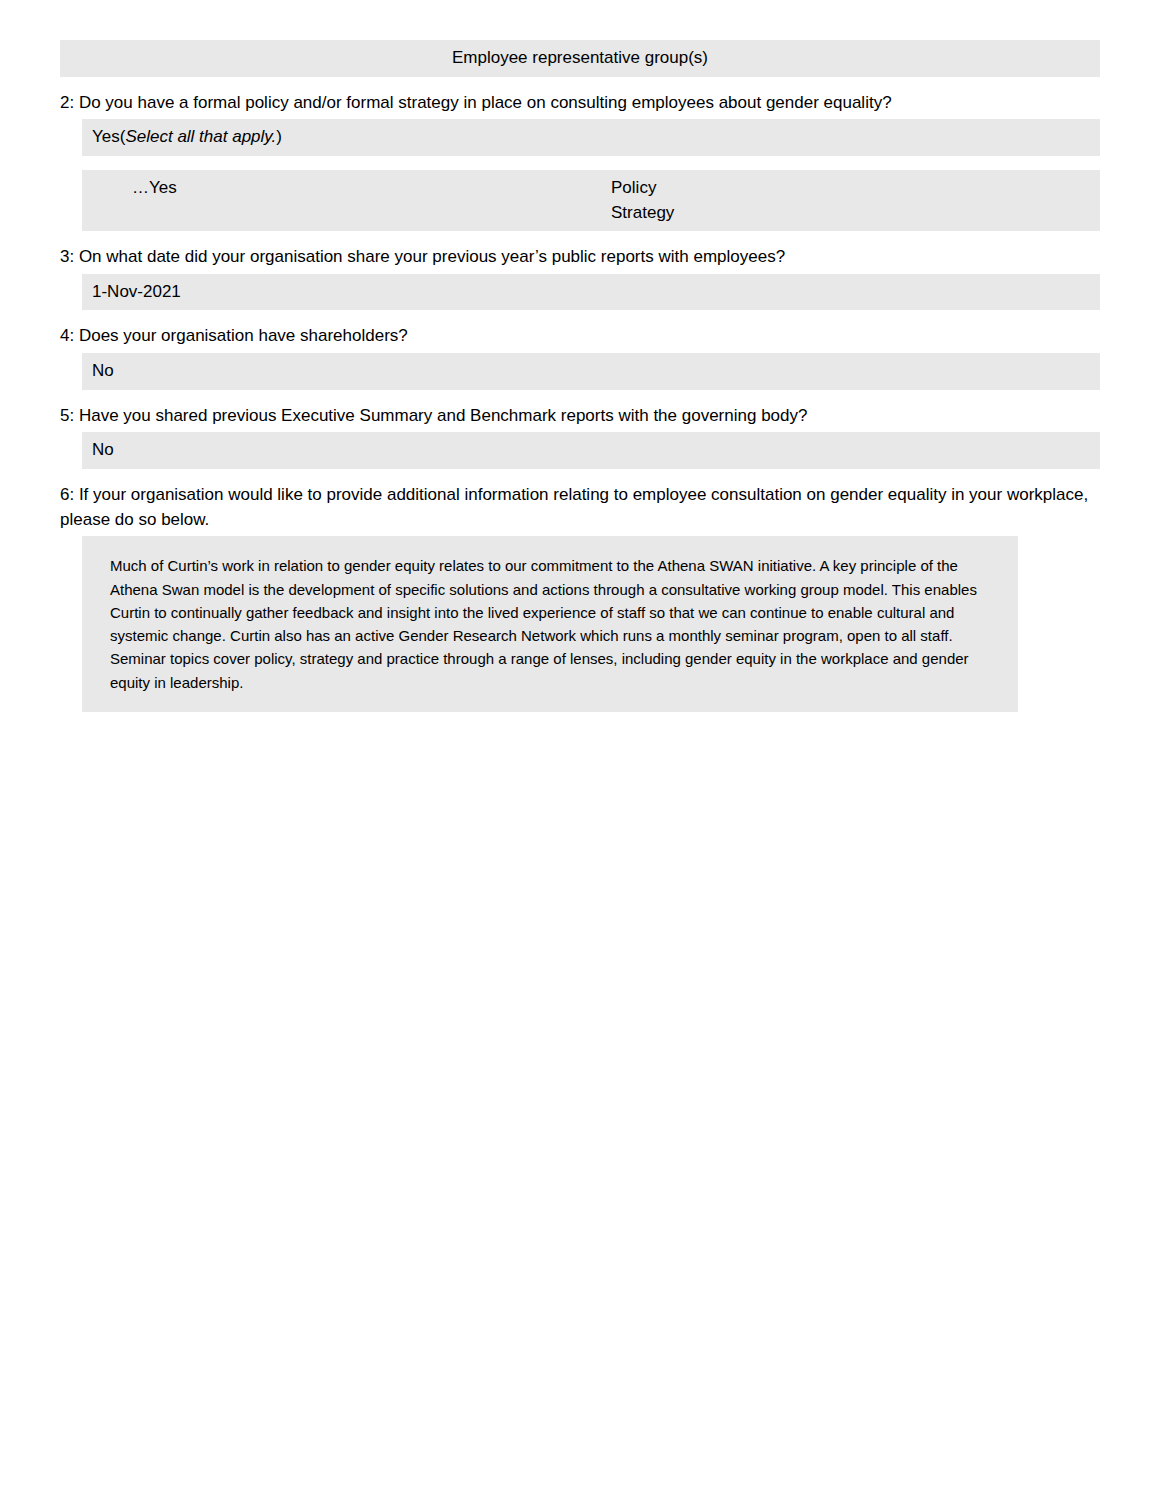Employee representative group(s)
2: Do you have a formal policy and/or formal strategy in place on consulting employees about gender equality?
Yes(Select all that apply.)
…Yes
Policy
Strategy
3: On what date did your organisation share your previous year’s public reports with employees?
1-Nov-2021
4: Does your organisation have shareholders?
No
5: Have you shared previous Executive Summary and Benchmark reports with the governing body?
No
6: If your organisation would like to provide additional information relating to employee consultation on gender equality in your workplace, please do so below.
Much of Curtin’s work in relation to gender equity relates to our commitment to the Athena SWAN initiative. A key principle of the Athena Swan model is the development of specific solutions and actions through a consultative working group model. This enables Curtin to continually gather feedback and insight into the lived experience of staff so that we can continue to enable cultural and systemic change. Curtin also has an active Gender Research Network which runs a monthly seminar program, open to all staff. Seminar topics cover policy, strategy and practice through a range of lenses, including gender equity in the workplace and gender equity in leadership.